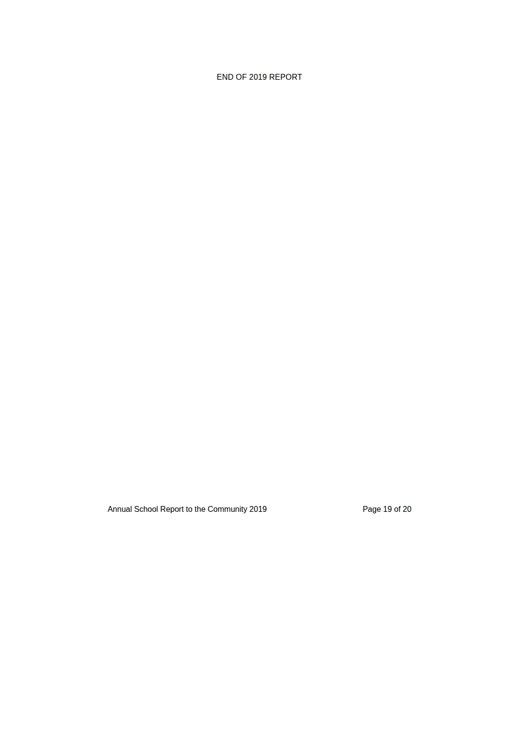END OF 2019 REPORT
Annual School Report to the Community 2019
Page 19 of 20